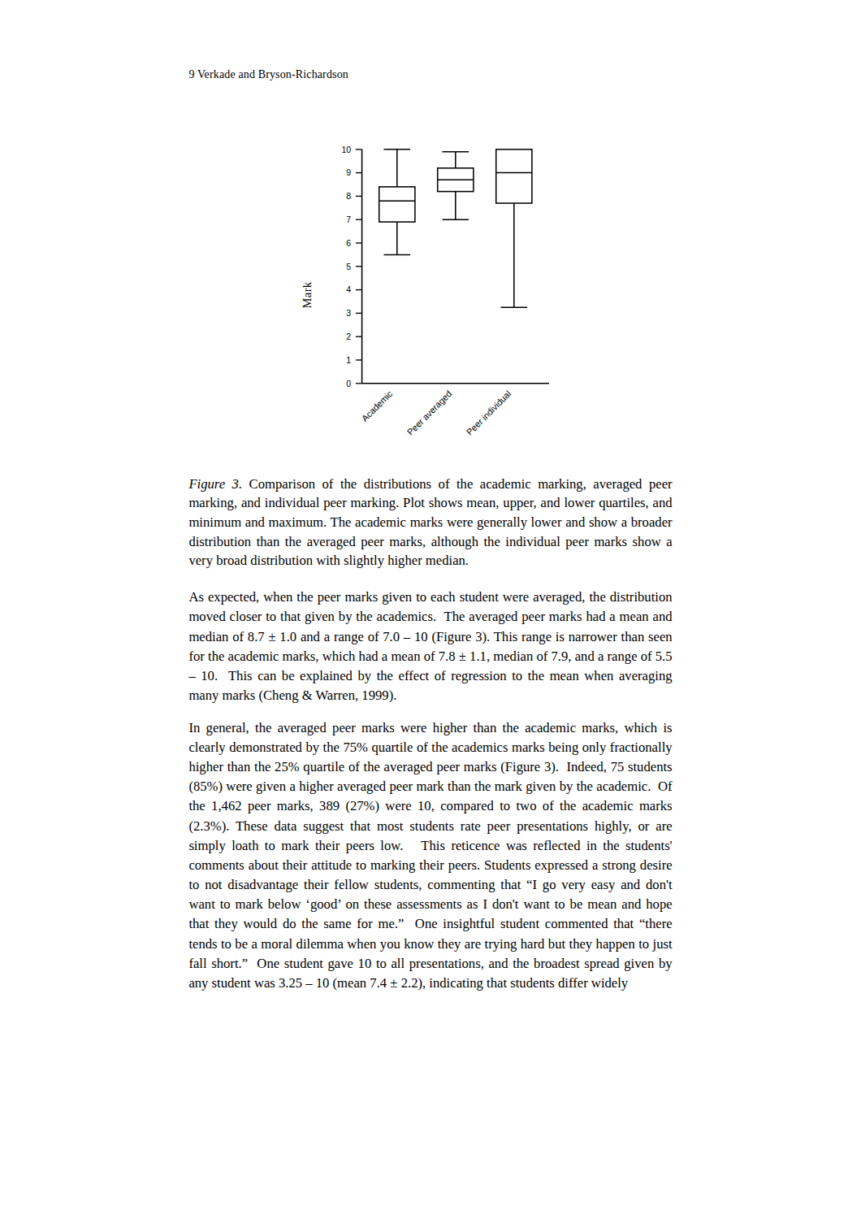9 Verkade and Bryson-Richardson
Mark 0 1 2 3 4 5 6 7 8 9 10 Academic Peer averaged Peer individual
Figure 3. Comparison of the distributions of the academic marking, averaged peer marking, and individual peer marking. Plot shows mean, upper, and lower quartiles, and minimum and maximum. The academic marks were generally lower and show a broader distribution than the averaged peer marks, although the individual peer marks show a very broad distribution with slightly higher median.
As expected, when the peer marks given to each student were averaged, the distribution moved closer to that given by the academics. The averaged peer marks had a mean and median of 8.7 ± 1.0 and a range of 7.0 – 10 (Figure 3). This range is narrower than seen for the academic marks, which had a mean of 7.8 ± 1.1, median of 7.9, and a range of 5.5 – 10. This can be explained by the effect of regression to the mean when averaging many marks (Cheng & Warren, 1999).
In general, the averaged peer marks were higher than the academic marks, which is clearly demonstrated by the 75% quartile of the academics marks being only fractionally higher than the 25% quartile of the averaged peer marks (Figure 3). Indeed, 75 students (85%) were given a higher averaged peer mark than the mark given by the academic. Of the 1,462 peer marks, 389 (27%) were 10, compared to two of the academic marks (2.3%). These data suggest that most students rate peer presentations highly, or are simply loath to mark their peers low. This reticence was reflected in the students' comments about their attitude to marking their peers. Students expressed a strong desire to not disadvantage their fellow students, commenting that “I go very easy and don't want to mark below ‘good’ on these assessments as I don't want to be mean and hope that they would do the same for me.” One insightful student commented that “there tends to be a moral dilemma when you know they are trying hard but they happen to just fall short.” One student gave 10 to all presentations, and the broadest spread given by any student was 3.25 – 10 (mean 7.4 ± 2.2), indicating that students differ widely